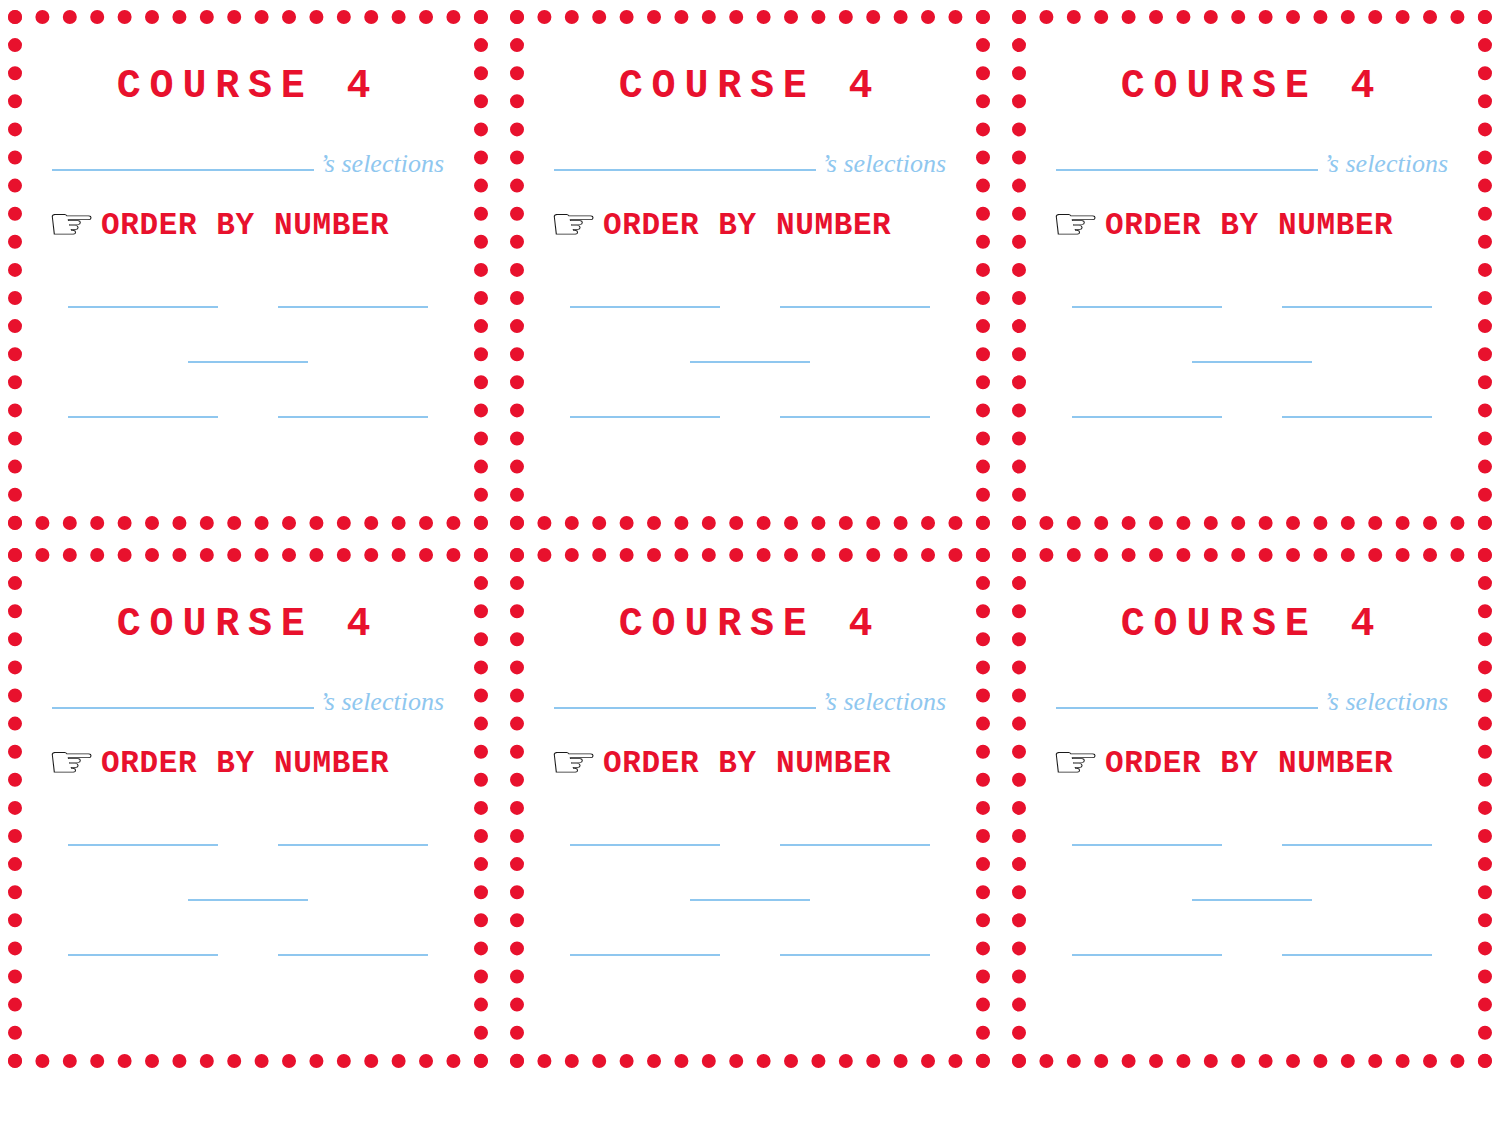Course 4
’s selections
☞ Order by number
Course 4
’s selections
☞ Order by number
Course 4
’s selections
☞ Order by number
Course 4
’s selections
☞ Order by number
Course 4
’s selections
☞ Order by number
Course 4
’s selections
☞ Order by number